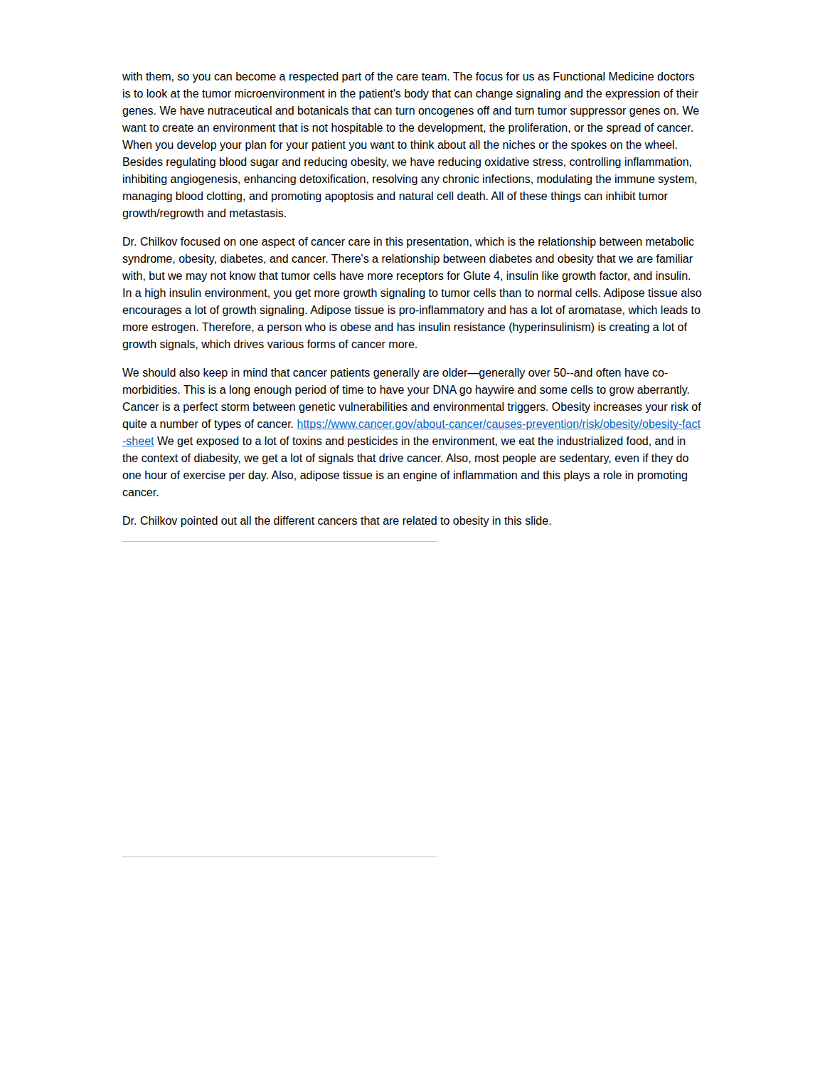Functional Medicine and Cancer Care — Presentation Notes
with them, so you can become a respected part of the care team. The focus for us as Functional Medicine doctors is to look at the tumor microenvironment in the patient's body that can change signaling and the expression of their genes. We have nutraceutical and botanicals that can turn oncogenes off and turn tumor suppressor genes on. We want to create an environment that is not hospitable to the development, the proliferation, or the spread of cancer. When you develop your plan for your patient you want to think about all the niches or the spokes on the wheel. Besides regulating blood sugar and reducing obesity, we have reducing oxidative stress, controlling inflammation, inhibiting angiogenesis, enhancing detoxification, resolving any chronic infections, modulating the immune system, managing blood clotting, and promoting apoptosis and natural cell death. All of these things can inhibit tumor growth/regrowth and metastasis.
Dr. Chilkov focused on one aspect of cancer care in this presentation, which is the relationship between metabolic syndrome, obesity, diabetes, and cancer. There's a relationship between diabetes and obesity that we are familiar with, but we may not know that tumor cells have more receptors for Glute 4, insulin like growth factor, and insulin. In a high insulin environment, you get more growth signaling to tumor cells than to normal cells. Adipose tissue also encourages a lot of growth signaling. Adipose tissue is pro-inflammatory and has a lot of aromatase, which leads to more estrogen. Therefore, a person who is obese and has insulin resistance (hyperinsulinism) is creating a lot of growth signals, which drives various forms of cancer more.
We should also keep in mind that cancer patients generally are older—generally over 50--and often have co-morbidities. This is a long enough period of time to have your DNA go haywire and some cells to grow aberrantly. Cancer is a perfect storm between genetic vulnerabilities and environmental triggers. Obesity increases your risk of quite a number of types of cancer. https://www.cancer.gov/about-cancer/causes-prevention/risk/obesity/obesity-fact-sheet We get exposed to a lot of toxins and pesticides in the environment, we eat the industrialized food, and in the context of diabesity, we get a lot of signals that drive cancer. Also, most people are sedentary, even if they do one hour of exercise per day. Also, adipose tissue is an engine of inflammation and this plays a role in promoting cancer.
Dr. Chilkov pointed out all the different cancers that are related to obesity in this slide.